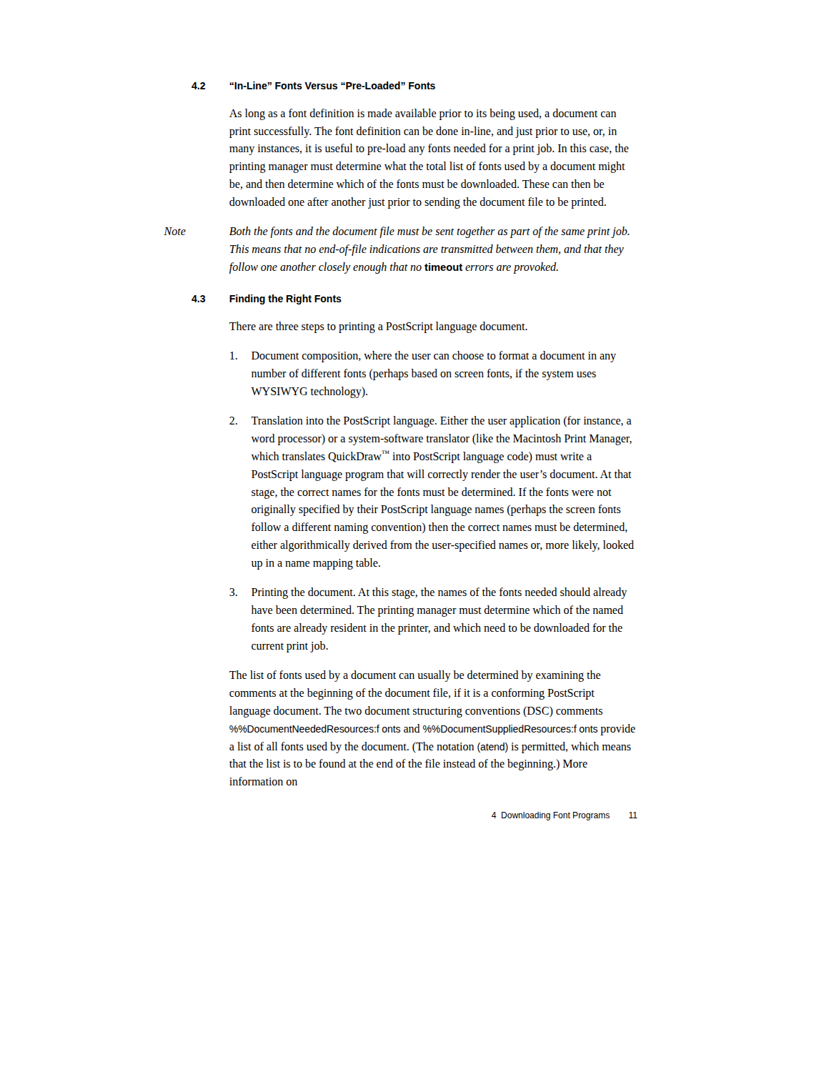4.2“In-Line” Fonts Versus “Pre-Loaded” Fonts
As long as a font definition is made available prior to its being used, a document can print successfully. The font definition can be done in-line, and just prior to use, or, in many instances, it is useful to pre-load any fonts needed for a print job. In this case, the printing manager must determine what the total list of fonts used by a document might be, and then determine which of the fonts must be downloaded. These can then be downloaded one after another just prior to sending the document file to be printed.
Note Both the fonts and the document file must be sent together as part of the same print job. This means that no end-of-file indications are transmitted between them, and that they follow one another closely enough that no timeout errors are provoked.
4.3 Finding the Right Fonts
There are three steps to printing a PostScript language document.
Document composition, where the user can choose to format a document in any number of different fonts (perhaps based on screen fonts, if the system uses WYSIWYG technology).
Translation into the PostScript language. Either the user application (for instance, a word processor) or a system-software translator (like the Macintosh Print Manager, which translates QuickDraw™ into PostScript language code) must write a PostScript language program that will correctly render the user’s document. At that stage, the correct names for the fonts must be determined. If the fonts were not originally specified by their PostScript language names (perhaps the screen fonts follow a different naming convention) then the correct names must be determined, either algorithmically derived from the user-specified names or, more likely, looked up in a name mapping table.
Printing the document. At this stage, the names of the fonts needed should already have been determined. The printing manager must determine which of the named fonts are already resident in the printer, and which need to be downloaded for the current print job.
The list of fonts used by a document can usually be determined by examining the comments at the beginning of the document file, if it is a conforming PostScript language document. The two document structuring conventions (DSC) comments %%DocumentNeededResources:f onts and %%DocumentSuppliedResources:f onts provide a list of all fonts used by the document. (The notation (atend) is permitted, which means that the list is to be found at the end of the file instead of the beginning.) More information on
4 Downloading Font Programs11